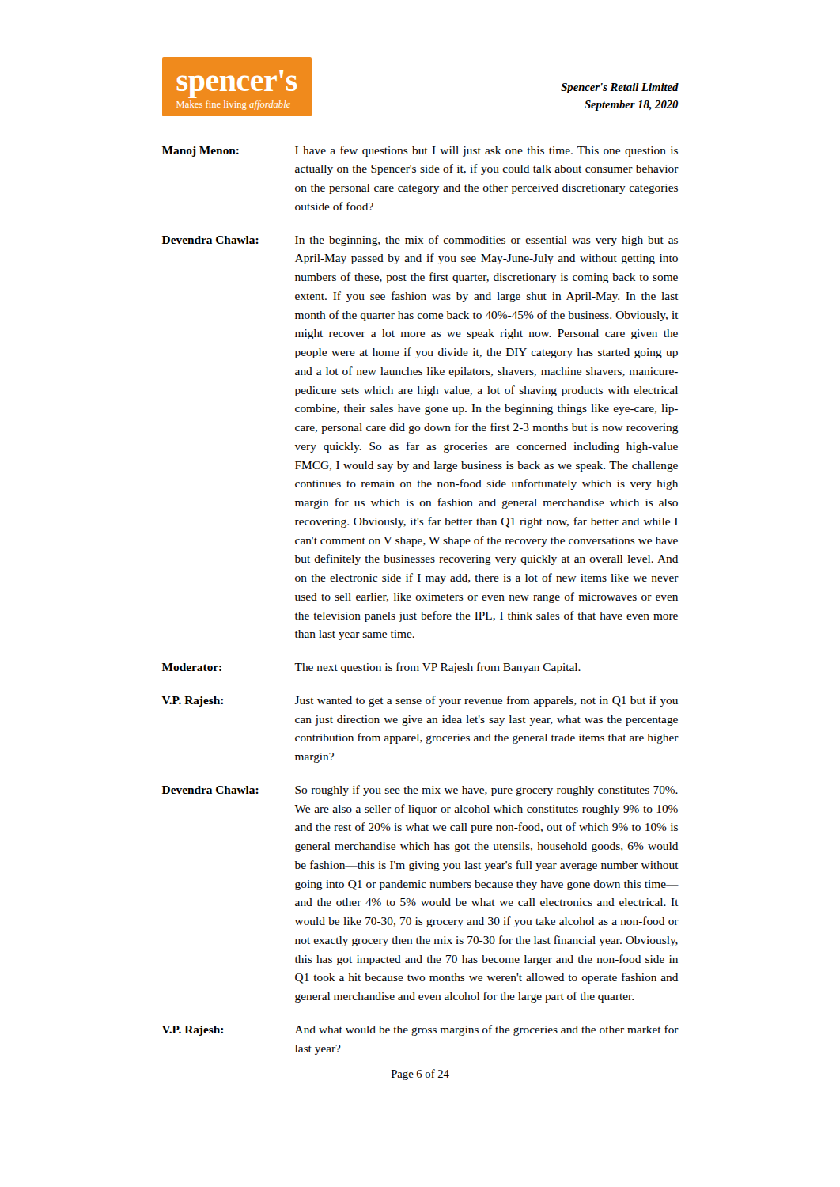spencer's Makes fine living affordable
Spencer's Retail Limited September 18, 2020
| Manoj Menon: | I have a few questions but I will just ask one this time. This one question is actually on the Spencer's side of it, if you could talk about consumer behavior on the personal care category and the other perceived discretionary categories outside of food? |
| Devendra Chawla: | In the beginning, the mix of commodities or essential was very high but as April-May passed by and if you see May-June-July and without getting into numbers of these, post the first quarter, discretionary is coming back to some extent. If you see fashion was by and large shut in April-May. In the last month of the quarter has come back to 40%-45% of the business. Obviously, it might recover a lot more as we speak right now. Personal care given the people were at home if you divide it, the DIY category has started going up and a lot of new launches like epilators, shavers, machine shavers, manicure-pedicure sets which are high value, a lot of shaving products with electrical combine, their sales have gone up. In the beginning things like eye-care, lip-care, personal care did go down for the first 2-3 months but is now recovering very quickly. So as far as groceries are concerned including high-value FMCG, I would say by and large business is back as we speak. The challenge continues to remain on the non-food side unfortunately which is very high margin for us which is on fashion and general merchandise which is also recovering. Obviously, it's far better than Q1 right now, far better and while I can't comment on V shape, W shape of the recovery the conversations we have but definitely the businesses recovering very quickly at an overall level. And on the electronic side if I may add, there is a lot of new items like we never used to sell earlier, like oximeters or even new range of microwaves or even the television panels just before the IPL, I think sales of that have even more than last year same time. |
| Moderator: | The next question is from VP Rajesh from Banyan Capital. |
| V.P. Rajesh: | Just wanted to get a sense of your revenue from apparels, not in Q1 but if you can just direction we give an idea let's say last year, what was the percentage contribution from apparel, groceries and the general trade items that are higher margin? |
| Devendra Chawla: | So roughly if you see the mix we have, pure grocery roughly constitutes 70%. We are also a seller of liquor or alcohol which constitutes roughly 9% to 10% and the rest of 20% is what we call pure non-food, out of which 9% to 10% is general merchandise which has got the utensils, household goods, 6% would be fashion—this is I'm giving you last year's full year average number without going into Q1 or pandemic numbers because they have gone down this time—and the other 4% to 5% would be what we call electronics and electrical. It would be like 70-30, 70 is grocery and 30 if you take alcohol as a non-food or not exactly grocery then the mix is 70-30 for the last financial year. Obviously, this has got impacted and the 70 has become larger and the non-food side in Q1 took a hit because two months we weren't allowed to operate fashion and general merchandise and even alcohol for the large part of the quarter. |
| V.P. Rajesh: | And what would be the gross margins of the groceries and the other market for last year? |
Page 6 of 24